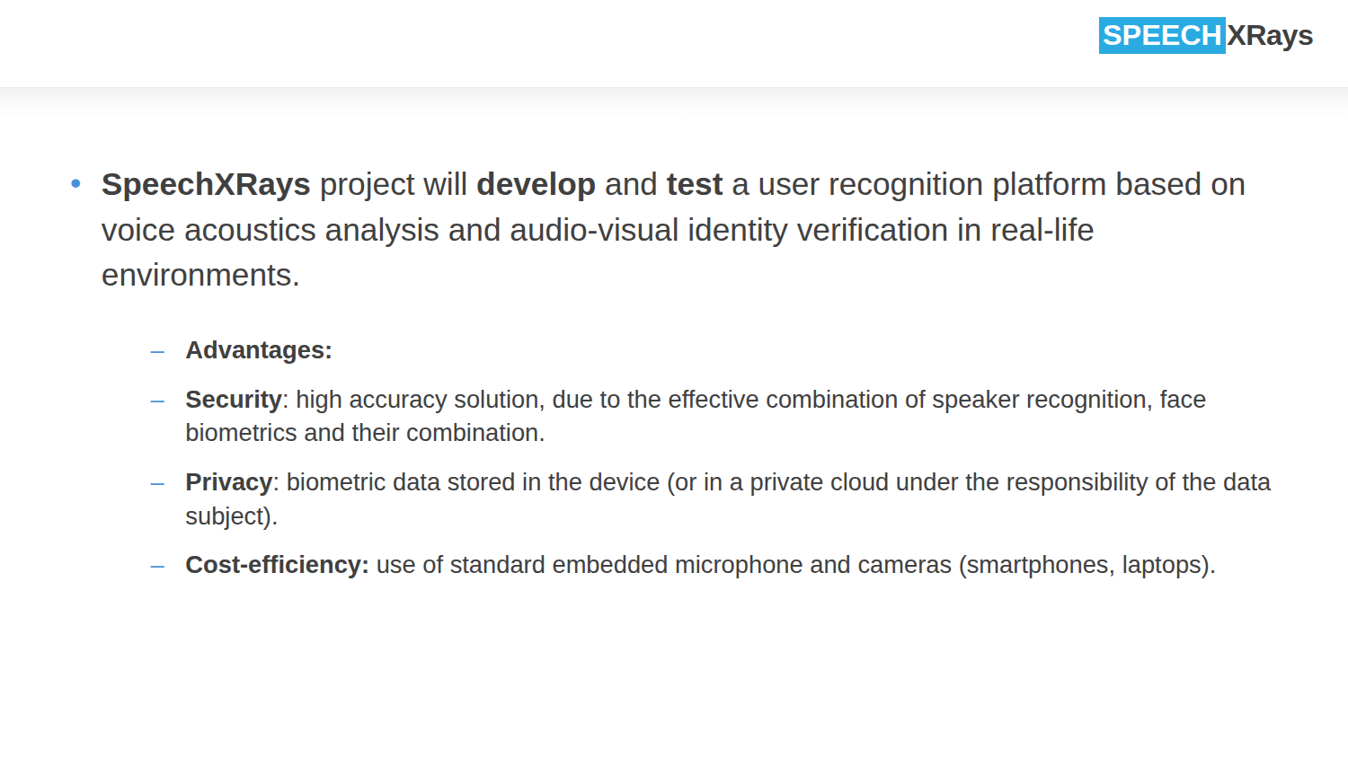SPEECH XRays
SpeechXRays project will develop and test a user recognition platform based on voice acoustics analysis and audio-visual identity verification in real-life environments.
Advantages:
Security: high accuracy solution, due to the effective combination of speaker recognition, face biometrics and their combination.
Privacy: biometric data stored in the device (or in a private cloud under the responsibility of the data subject).
Cost-efficiency: use of standard embedded microphone and cameras (smartphones, laptops).